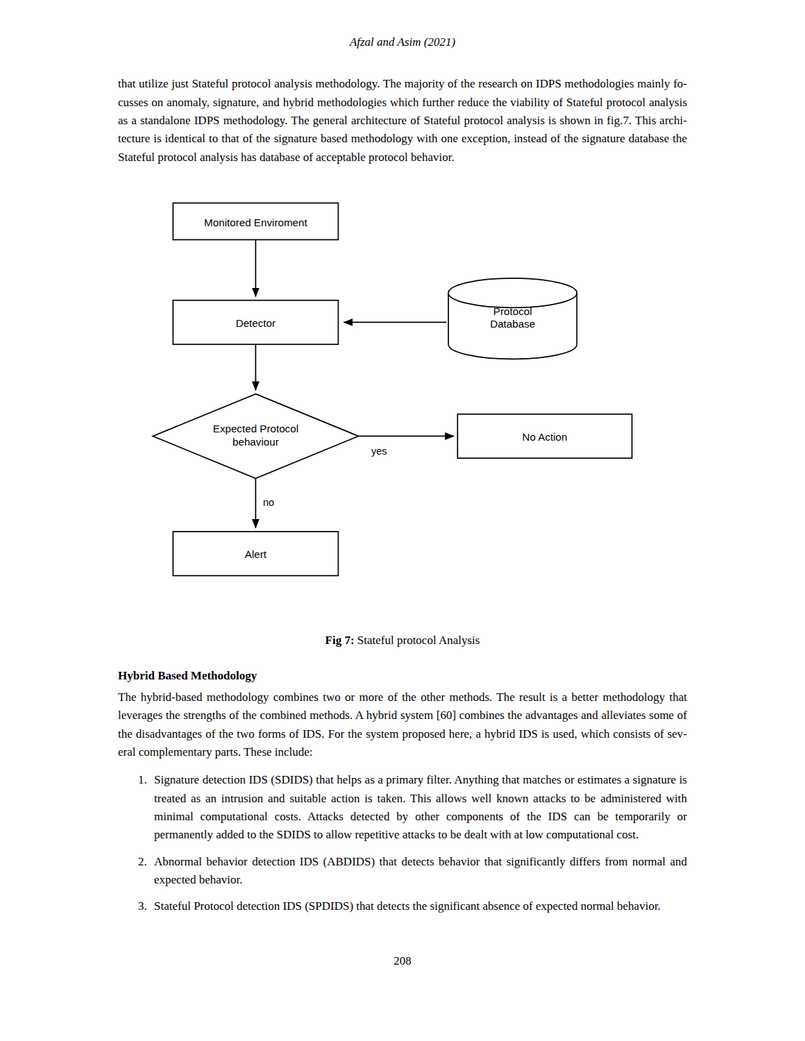Afzal and Asim (2021)
that utilize just Stateful protocol analysis methodology. The majority of the research on IDPS methodologies mainly focusses on anomaly, signature, and hybrid methodologies which further reduce the viability of Stateful protocol analysis as a standalone IDPS methodology. The general architecture of Stateful protocol analysis is shown in fig.7. This architecture is identical to that of the signature based methodology with one exception, instead of the signature database the Stateful protocol analysis has database of acceptable protocol behavior.
Figure 7: Stateful protocol Analysis Flow diagram: Monitored Environment feeds into Detector. A Protocol Database also feeds into the Detector. The Detector leads to a decision diamond labelled "Expected Protocol behaviour". If yes, the flow goes to "No Action". If no, the flow goes to "Alert". Monitored Enviroment Detector Protocol Database Expected Protocol behaviour No Action Alert yes no
Fig 7: Stateful protocol Analysis
Hybrid Based Methodology
The hybrid-based methodology combines two or more of the other methods. The result is a better methodology that leverages the strengths of the combined methods. A hybrid system [60] combines the advantages and alleviates some of the disadvantages of the two forms of IDS. For the system proposed here, a hybrid IDS is used, which consists of several complementary parts. These include:
Signature detection IDS (SDIDS) that helps as a primary filter. Anything that matches or estimates a signature is treated as an intrusion and suitable action is taken. This allows well known attacks to be administered with minimal computational costs. Attacks detected by other components of the IDS can be temporarily or permanently added to the SDIDS to allow repetitive attacks to be dealt with at low computational cost.
Abnormal behavior detection IDS (ABDIDS) that detects behavior that significantly differs from normal and expected behavior.
Stateful Protocol detection IDS (SPDIDS) that detects the significant absence of expected normal behavior.
208